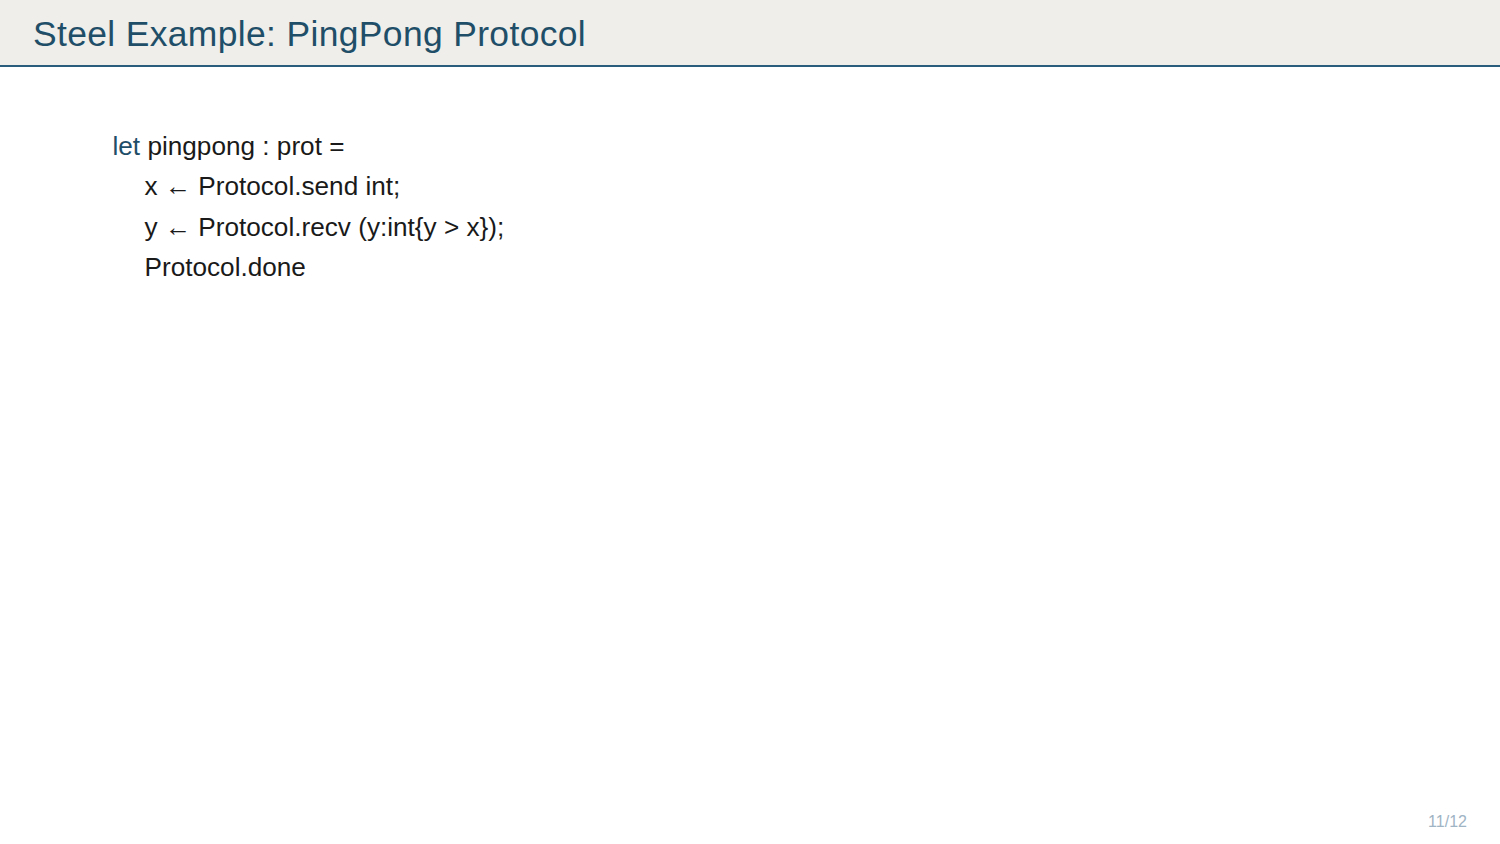Steel Example: PingPong Protocol
let pingpong : prot = x ← Protocol.send int; y ← Protocol.recv (y:int{y > x}); Protocol.done
11/12